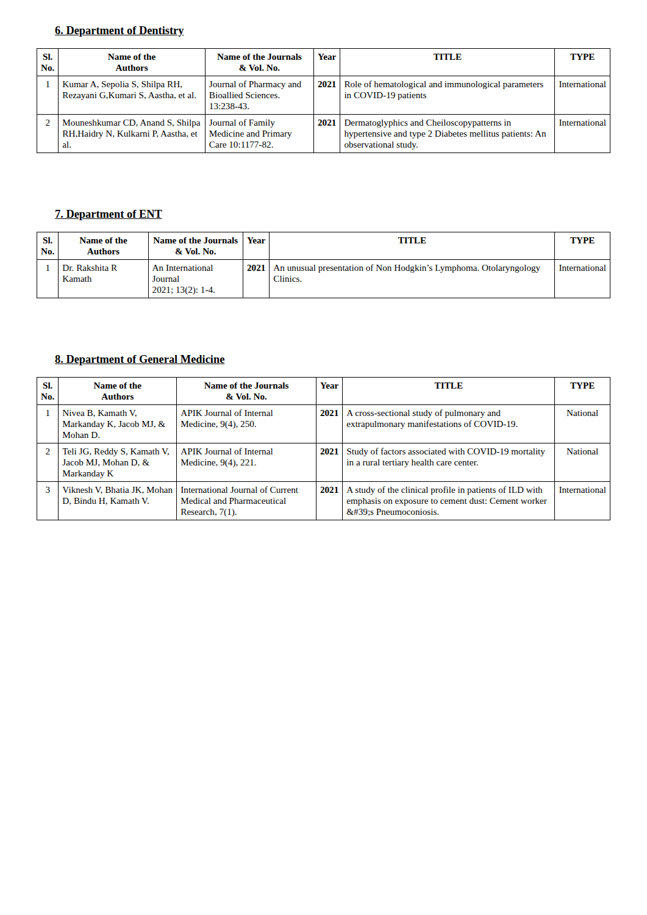6. Department of Dentistry
| Sl. No. | Name of the Authors | Name of the Journals & Vol. No. | Year | TITLE | TYPE |
| --- | --- | --- | --- | --- | --- |
| 1 | Kumar A, Sepolia S, Shilpa RH, Rezayani G,Kumari S, Aastha, et al. | Journal of Pharmacy and Bioallied Sciences. 13:238-43. | 2021 | Role of hematological and immunological parameters in COVID-19 patients | International |
| 2 | Mouneshkumar CD, Anand S, Shilpa RH,Haidry N, Kulkarni P, Aastha, et al. | Journal of Family Medicine and Primary Care 10:1177-82. | 2021 | Dermatoglyphics and Cheiloscopypatterns in hypertensive and type 2 Diabetes mellitus patients: An observational study. | International |
7. Department of ENT
| Sl. No. | Name of the Authors | Name of the Journals & Vol. No. | Year | TITLE | TYPE |
| --- | --- | --- | --- | --- | --- |
| 1 | Dr. Rakshita R Kamath | An International Journal 2021; 13(2): 1-4. | 2021 | An unusual presentation of Non Hodgkin’s Lymphoma. Otolaryngology Clinics. | International |
8. Department of General Medicine
| Sl. No. | Name of the Authors | Name of the Journals & Vol. No. | Year | TITLE | TYPE |
| --- | --- | --- | --- | --- | --- |
| 1 | Nivea B, Kamath V, Markanday K, Jacob MJ, & Mohan D. | APIK Journal of Internal Medicine, 9(4), 250. | 2021 | A cross-sectional study of pulmonary and extrapulmonary manifestations of COVID-19. | National |
| 2 | Teli JG, Reddy S, Kamath V, Jacob MJ, Mohan D, & Markanday K | APIK Journal of Internal Medicine, 9(4), 221. | 2021 | Study of factors associated with COVID-19 mortality in a rural tertiary health care center. | National |
| 3 | Viknesh V, Bhatia JK, Mohan D, Bindu H, Kamath V. | International Journal of Current Medical and Pharmaceutical Research, 7(1). | 2021 | A study of the clinical profile in patients of ILD with emphasis on exposure to cement dust: Cement worker &#39;s Pneumoconiosis. | International |